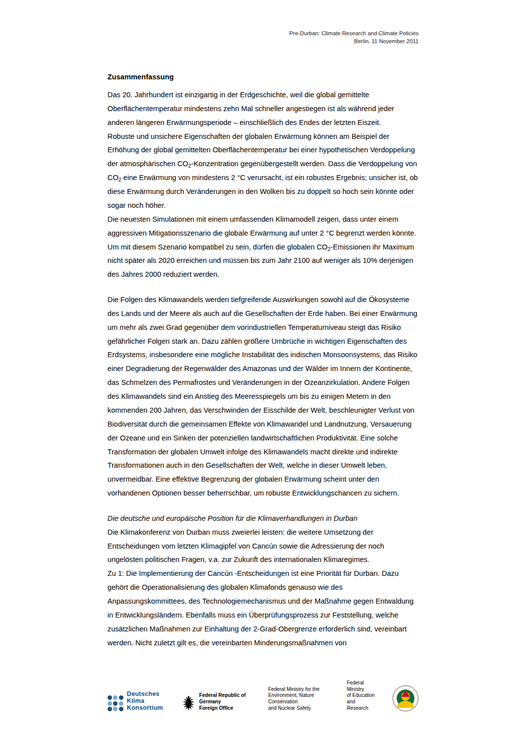Pre-Durban: Climate Research and Climate Policies
Berlin, 11 November 2011
Zusammenfassung
Das 20. Jahrhundert ist einzigartig in der Erdgeschichte, weil die global gemittelte Oberflächentemperatur mindestens zehn Mal schneller angestiegen ist als während jeder anderen längeren Erwärmungsperiode – einschließlich des Endes der letzten Eiszeit.
Robuste und unsichere Eigenschaften der globalen Erwärmung können am Beispiel der Erhöhung der global gemittelten Oberflächentemperatur bei einer hypothetischen Verdoppelung der atmosphärischen CO2-Konzentration gegenübergestellt werden. Dass die Verdoppelung von CO2 eine Erwärmung von mindestens 2 °C verursacht, ist ein robustes Ergebnis; unsicher ist, ob diese Erwärmung durch Veränderungen in den Wolken bis zu doppelt so hoch sein könnte oder sogar noch höher.
Die neuesten Simulationen mit einem umfassenden Klimamodell zeigen, dass unter einem aggressiven Mitigationsszenario die globale Erwärmung auf unter 2 °C begrenzt werden könnte. Um mit diesem Szenario kompatibel zu sein, dürfen die globalen CO2-Emissionen ihr Maximum nicht später als 2020 erreichen und müssen bis zum Jahr 2100 auf weniger als 10% derjenigen des Jahres 2000 reduziert werden.
Die Folgen des Klimawandels werden tiefgreifende Auswirkungen sowohl auf die Ökosysteme des Lands und der Meere als auch auf die Gesellschaften der Erde haben. Bei einer Erwärmung um mehr als zwei Grad gegenüber dem vorindustriellen Temperaturniveau steigt das Risiko gefährlicher Folgen stark an. Dazu zählen größere Umbrüche in wichtigen Eigenschaften des Erdsystems, insbesondere eine mögliche Instabilität des indischen Monsoonsystems, das Risiko einer Degradierung der Regenwälder des Amazonas und der Wälder im Innern der Kontinente, das Schmelzen des Permafrostes und Veränderungen in der Ozeanzirkulation. Andere Folgen des Klimawandels sind ein Anstieg des Meeresspiegels um bis zu einigen Metern in den kommenden 200 Jahren, das Verschwinden der Eisschilde der Welt, beschleunigter Verlust von Biodiversität durch die gemeinsamen Effekte von Klimawandel und Landnutzung, Versauerung der Ozeane und ein Sinken der potenziellen landwirtschaftlichen Produktivität. Eine solche Transformation der globalen Umwelt infolge des Klimawandels macht direkte und indirekte Transformationen auch in den Gesellschaften der Welt, welche in dieser Umwelt leben, unvermeidbar. Eine effektive Begrenzung der globalen Erwärmung scheint unter den vorhandenen Optionen besser beherrschbar, um robuste Entwicklungschancen zu sichern.
Die deutsche und europäische Position für die Klimaverhandlungen in Durban
Die Klimakonferenz von Durban muss zweierlei leisten: die weitere Umsetzung der Entscheidungen vom letzten Klimagipfel von Cancún sowie die Adressierung der noch ungelösten politischen Fragen, v.a. zur Zukunft des internationalen Klimaregimes.
Zu 1: Die Implementierung der Cancún -Entscheidungen ist eine Priorität für Durban. Dazu gehört die Operationalisierung des globalen Klimafonds genauso wie des Anpassungskommittees, des Technologiemechanismus und der Maßnahme gegen Entwaldung in Entwicklungsländern. Ebenfalls muss ein Überprüfungsprozess zur Feststellung, welche zusätzlichen Maßnahmen zur Einhaltung der 2-Grad-Obergrenze erforderlich sind, vereinbart werden. Nicht zuletzt gilt es, die vereinbarten Minderungsmaßnahmen von
Deutsches Klima Konsortium
Federal Republic of Germany
Foreign Office
Federal Ministry for the
Environment, Nature Conservation
and Nuclear Safety
Federal Ministry
of Education
and Research